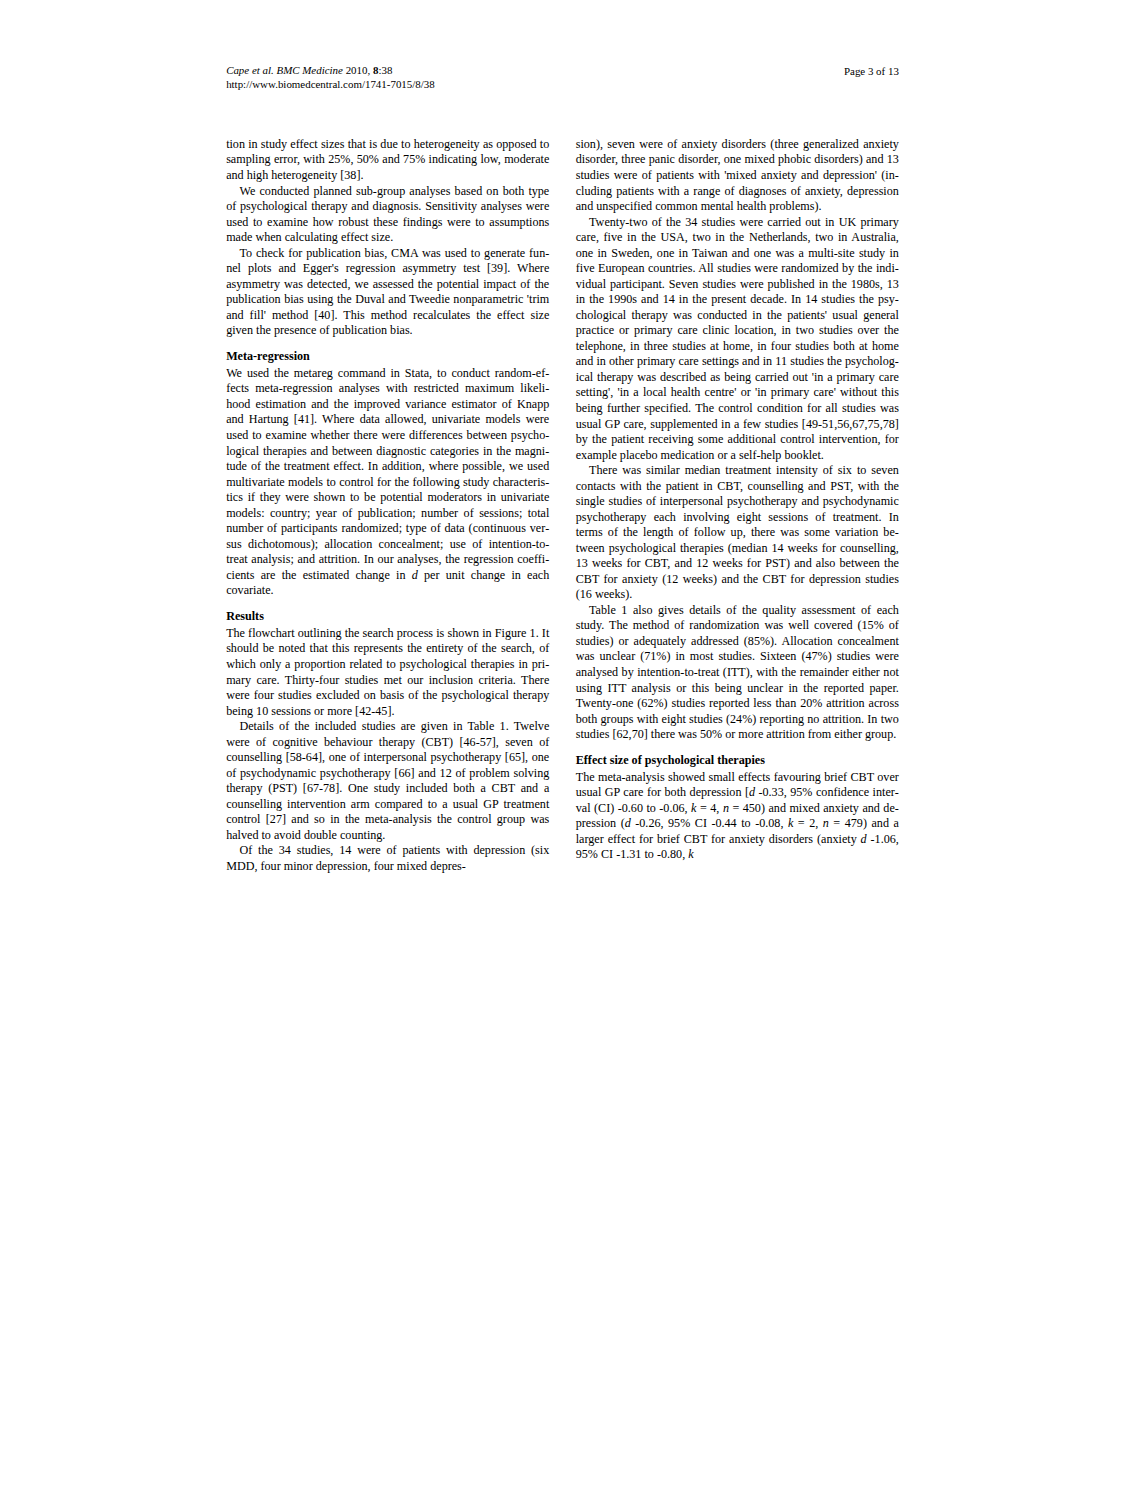Cape et al. BMC Medicine 2010, 8:38
http://www.biomedcentral.com/1741-7015/8/38
Page 3 of 13
tion in study effect sizes that is due to heterogeneity as opposed to sampling error, with 25%, 50% and 75% indicating low, moderate and high heterogeneity [38].
We conducted planned sub-group analyses based on both type of psychological therapy and diagnosis. Sensitivity analyses were used to examine how robust these findings were to assumptions made when calculating effect size.
To check for publication bias, CMA was used to generate funnel plots and Egger's regression asymmetry test [39]. Where asymmetry was detected, we assessed the potential impact of the publication bias using the Duval and Tweedie nonparametric 'trim and fill' method [40]. This method recalculates the effect size given the presence of publication bias.
Meta-regression
We used the metareg command in Stata, to conduct random-effects meta-regression analyses with restricted maximum likelihood estimation and the improved variance estimator of Knapp and Hartung [41]. Where data allowed, univariate models were used to examine whether there were differences between psychological therapies and between diagnostic categories in the magnitude of the treatment effect. In addition, where possible, we used multivariate models to control for the following study characteristics if they were shown to be potential moderators in univariate models: country; year of publication; number of sessions; total number of participants randomized; type of data (continuous versus dichotomous); allocation concealment; use of intention-to-treat analysis; and attrition. In our analyses, the regression coefficients are the estimated change in d per unit change in each covariate.
Results
The flowchart outlining the search process is shown in Figure 1. It should be noted that this represents the entirety of the search, of which only a proportion related to psychological therapies in primary care. Thirty-four studies met our inclusion criteria. There were four studies excluded on basis of the psychological therapy being 10 sessions or more [42-45].
Details of the included studies are given in Table 1. Twelve were of cognitive behaviour therapy (CBT) [46-57], seven of counselling [58-64], one of interpersonal psychotherapy [65], one of psychodynamic psychotherapy [66] and 12 of problem solving therapy (PST) [67-78]. One study included both a CBT and a counselling intervention arm compared to a usual GP treatment control [27] and so in the meta-analysis the control group was halved to avoid double counting.
Of the 34 studies, 14 were of patients with depression (six MDD, four minor depression, four mixed depres-
sion), seven were of anxiety disorders (three generalized anxiety disorder, three panic disorder, one mixed phobic disorders) and 13 studies were of patients with 'mixed anxiety and depression' (including patients with a range of diagnoses of anxiety, depression and unspecified common mental health problems).
Twenty-two of the 34 studies were carried out in UK primary care, five in the USA, two in the Netherlands, two in Australia, one in Sweden, one in Taiwan and one was a multi-site study in five European countries. All studies were randomized by the individual participant. Seven studies were published in the 1980s, 13 in the 1990s and 14 in the present decade. In 14 studies the psychological therapy was conducted in the patients' usual general practice or primary care clinic location, in two studies over the telephone, in three studies at home, in four studies both at home and in other primary care settings and in 11 studies the psychological therapy was described as being carried out 'in a primary care setting', 'in a local health centre' or 'in primary care' without this being further specified. The control condition for all studies was usual GP care, supplemented in a few studies [49-51,56,67,75,78] by the patient receiving some additional control intervention, for example placebo medication or a self-help booklet.
There was similar median treatment intensity of six to seven contacts with the patient in CBT, counselling and PST, with the single studies of interpersonal psychotherapy and psychodynamic psychotherapy each involving eight sessions of treatment. In terms of the length of follow up, there was some variation between psychological therapies (median 14 weeks for counselling, 13 weeks for CBT, and 12 weeks for PST) and also between the CBT for anxiety (12 weeks) and the CBT for depression studies (16 weeks).
Table 1 also gives details of the quality assessment of each study. The method of randomization was well covered (15% of studies) or adequately addressed (85%). Allocation concealment was unclear (71%) in most studies. Sixteen (47%) studies were analysed by intention-to-treat (ITT), with the remainder either not using ITT analysis or this being unclear in the reported paper. Twenty-one (62%) studies reported less than 20% attrition across both groups with eight studies (24%) reporting no attrition. In two studies [62,70] there was 50% or more attrition from either group.
Effect size of psychological therapies
The meta-analysis showed small effects favouring brief CBT over usual GP care for both depression [d -0.33, 95% confidence interval (CI) -0.60 to -0.06, k = 4, n = 450) and mixed anxiety and depression (d -0.26, 95% CI -0.44 to -0.08, k = 2, n = 479) and a larger effect for brief CBT for anxiety disorders (anxiety d -1.06, 95% CI -1.31 to -0.80, k